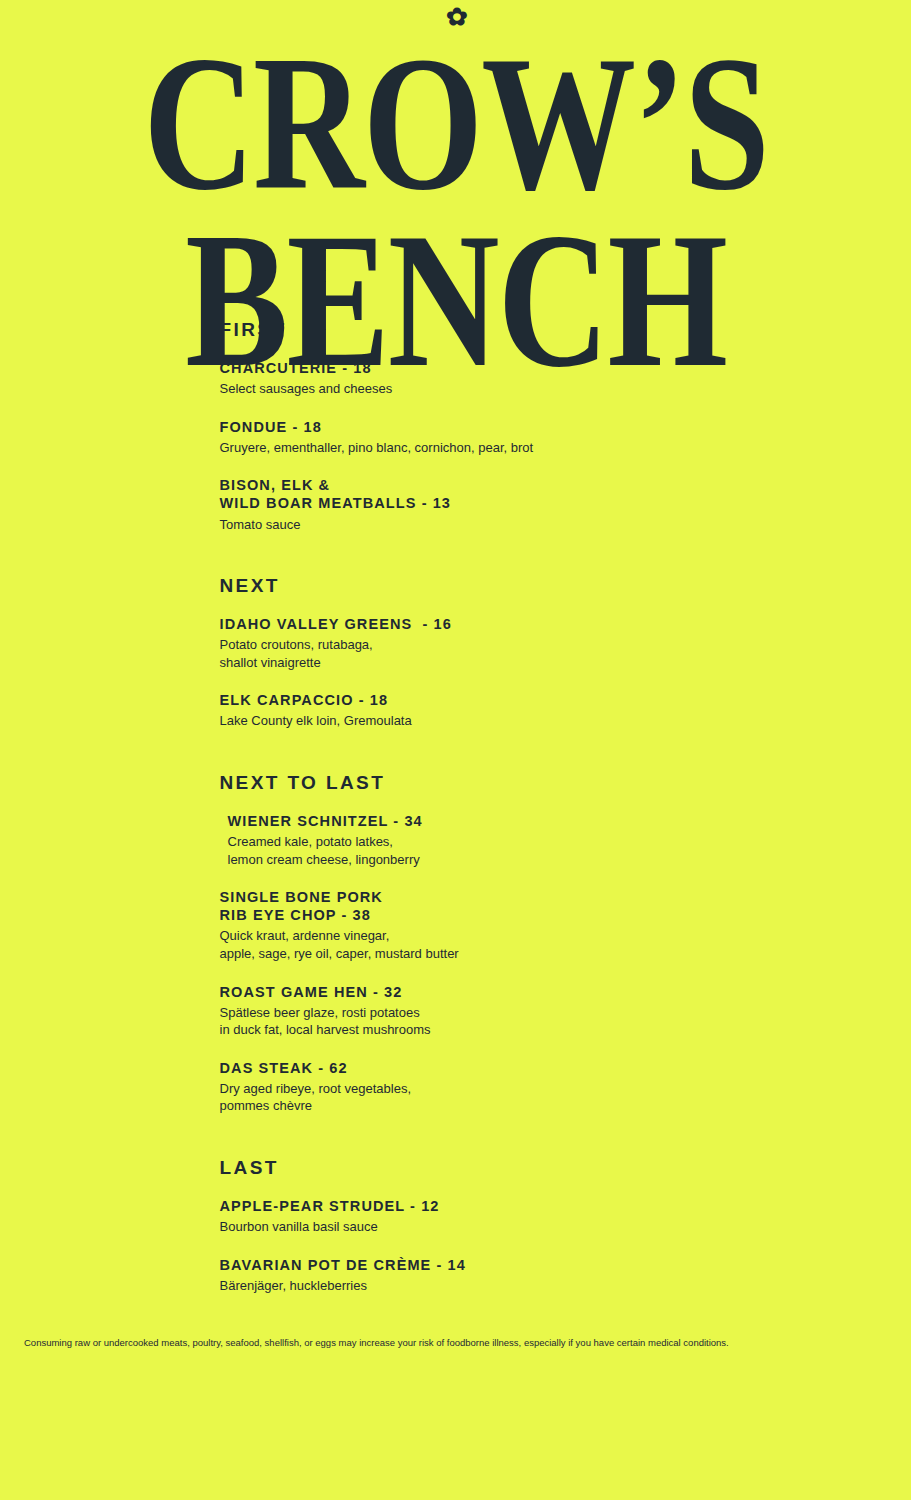✿Crow’s Bench
First
Charcuterie - 18
Select sausages and cheeses
Fondue - 18
Gruyere, ementhaller, pino blanc, cornichon, pear, brot
Bison, Elk &
Wild Boar Meatballs - 13
Tomato sauce
Next
Idaho Valley Greens - 16
Potato croutons, rutabaga,
shallot vinaigrette
Elk Carpaccio - 18
Lake County elk loin, Gremoulata
Next to Last
Wiener Schnitzel - 34
Creamed kale, potato latkes,
lemon cream cheese, lingonberry
Single Bone Pork
Rib Eye Chop - 38
Quick kraut, ardenne vinegar,
apple, sage, rye oil, caper, mustard butter
Roast Game Hen - 32
Spätlese beer glaze, rosti potatoes
in duck fat, local harvest mushrooms
Das Steak - 62
Dry aged ribeye, root vegetables,
pommes chèvre
Last
Apple-Pear Strudel - 12
Bourbon vanilla basil sauce
Bavarian Pot de Crème - 14
Bärenjäger, huckleberries
Consuming raw or undercooked meats, poultry, seafood, shellfish, or eggs may increase your risk of foodborne illness, especially if you have certain medical conditions.